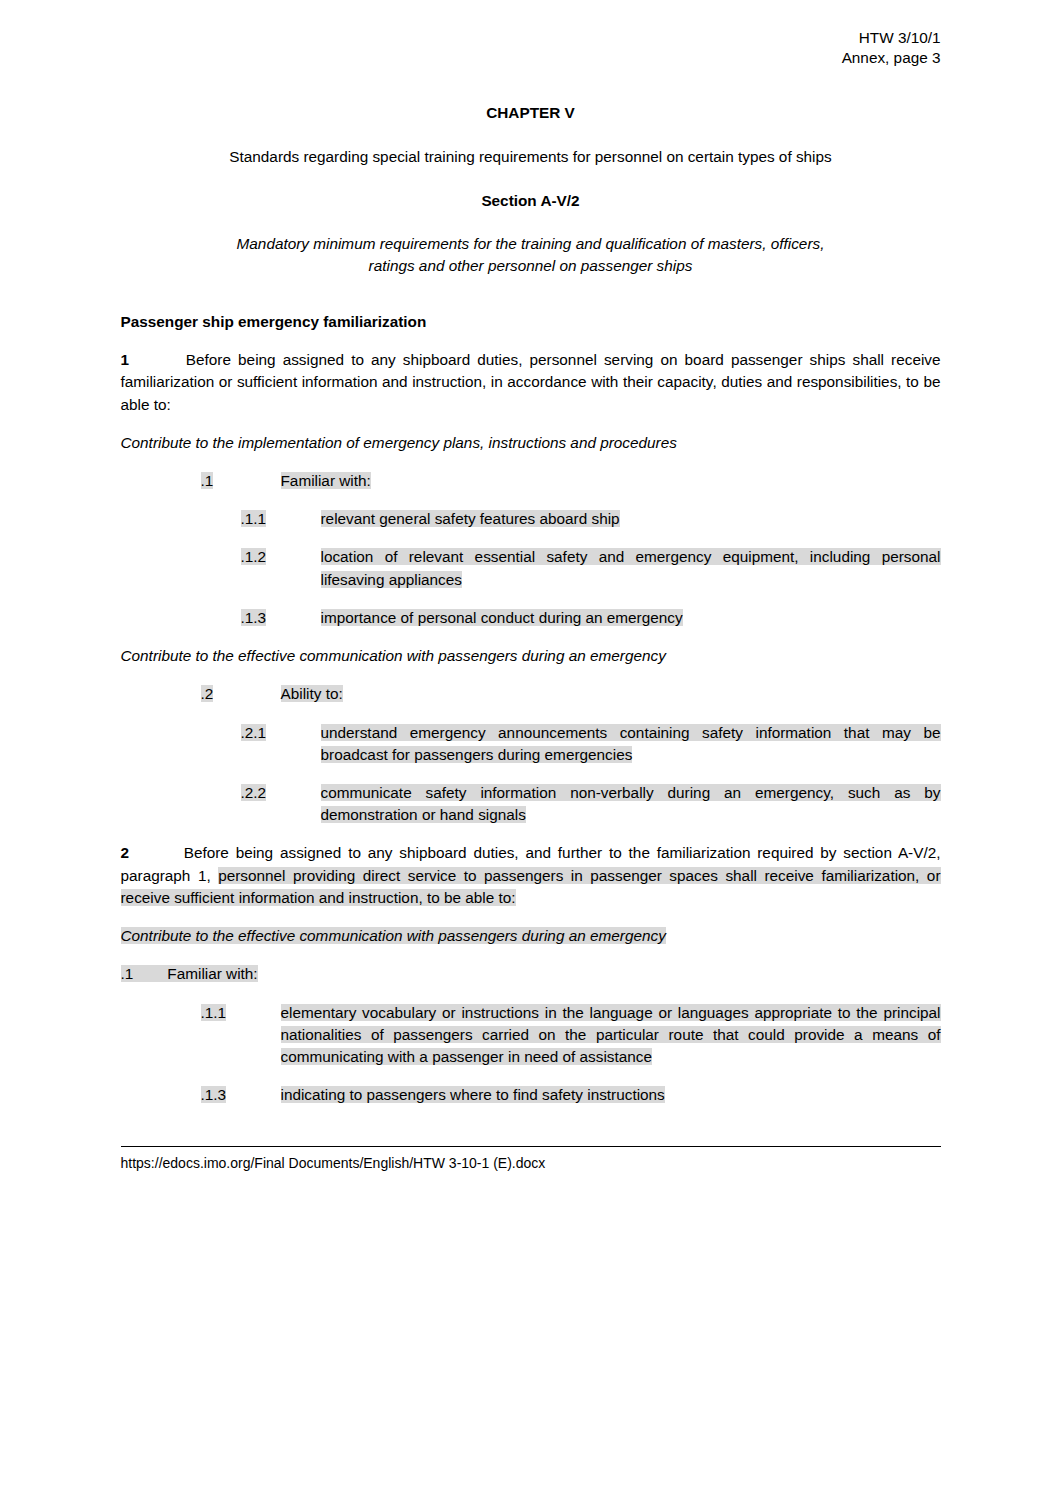HTW 3/10/1
Annex, page 3
CHAPTER V
Standards regarding special training requirements for personnel on certain types of ships
Section A-V/2
Mandatory minimum requirements for the training and qualification of masters, officers,
ratings and other personnel on passenger ships
Passenger ship emergency familiarization
1 Before being assigned to any shipboard duties, personnel serving on board passenger ships shall receive familiarization or sufficient information and instruction, in accordance with their capacity, duties and responsibilities, to be able to:
Contribute to the implementation of emergency plans, instructions and procedures
| | .1 | Familiar with: |
| | .1.1 | relevant general safety features aboard ship |
| | .1.2 | location of relevant essential safety and emergency equipment, including personal lifesaving appliances |
| | .1.3 | importance of personal conduct during an emergency |
Contribute to the effective communication with passengers during an emergency
| | .2 | Ability to: |
| | .2.1 | understand emergency announcements containing safety information that may be broadcast for passengers during emergencies |
| | .2.2 | communicate safety information non-verbally during an emergency, such as by demonstration or hand signals |
2 Before being assigned to any shipboard duties, and further to the familiarization required by section A-V/2, paragraph 1, personnel providing direct service to passengers in passenger spaces shall receive familiarization, or receive sufficient information and instruction, to be able to:
Contribute to the effective communication with passengers during an emergency
.1 Familiar with:
| | .1.1 | elementary vocabulary or instructions in the language or languages appropriate to the principal nationalities of passengers carried on the particular route that could provide a means of communicating with a passenger in need of assistance |
| | .1.3 | indicating to passengers where to find safety instructions |
https://edocs.imo.org/Final Documents/English/HTW 3-10-1 (E).docx